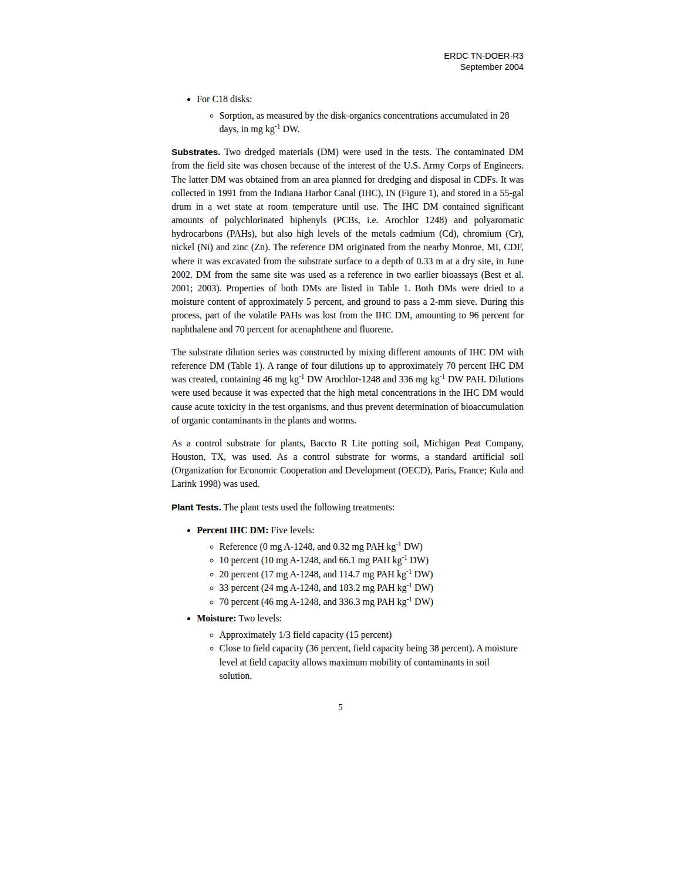ERDC TN-DOER-R3
September 2004
For C18 disks:
Sorption, as measured by the disk-organics concentrations accumulated in 28 days, in mg kg-1 DW.
Substrates. Two dredged materials (DM) were used in the tests. The contaminated DM from the field site was chosen because of the interest of the U.S. Army Corps of Engineers. The latter DM was obtained from an area planned for dredging and disposal in CDFs. It was collected in 1991 from the Indiana Harbor Canal (IHC), IN (Figure 1), and stored in a 55-gal drum in a wet state at room temperature until use. The IHC DM contained significant amounts of polychlorinated biphenyls (PCBs, i.e. Arochlor 1248) and polyaromatic hydrocarbons (PAHs), but also high levels of the metals cadmium (Cd), chromium (Cr), nickel (Ni) and zinc (Zn). The reference DM originated from the nearby Monroe, MI, CDF, where it was excavated from the substrate surface to a depth of 0.33 m at a dry site, in June 2002. DM from the same site was used as a reference in two earlier bioassays (Best et al. 2001; 2003). Properties of both DMs are listed in Table 1. Both DMs were dried to a moisture content of approximately 5 percent, and ground to pass a 2-mm sieve. During this process, part of the volatile PAHs was lost from the IHC DM, amounting to 96 percent for naphthalene and 70 percent for acenaphthene and fluorene.
The substrate dilution series was constructed by mixing different amounts of IHC DM with reference DM (Table 1). A range of four dilutions up to approximately 70 percent IHC DM was created, containing 46 mg kg-1 DW Arochlor-1248 and 336 mg kg-1 DW PAH. Dilutions were used because it was expected that the high metal concentrations in the IHC DM would cause acute toxicity in the test organisms, and thus prevent determination of bioaccumulation of organic contaminants in the plants and worms.
As a control substrate for plants, Baccto R Lite potting soil, Michigan Peat Company, Houston, TX, was used. As a control substrate for worms, a standard artificial soil (Organization for Economic Cooperation and Development (OECD), Paris, France; Kula and Larink 1998) was used.
Plant Tests. The plant tests used the following treatments:
Percent IHC DM: Five levels:
Reference (0 mg A-1248, and 0.32 mg PAH kg-1 DW)
10 percent (10 mg A-1248, and 66.1 mg PAH kg-1 DW)
20 percent (17 mg A-1248, and 114.7 mg PAH kg-1 DW)
33 percent (24 mg A-1248, and 183.2 mg PAH kg-1 DW)
70 percent (46 mg A-1248, and 336.3 mg PAH kg-1 DW)
Moisture: Two levels:
Approximately 1/3 field capacity (15 percent)
Close to field capacity (36 percent, field capacity being 38 percent). A moisture level at field capacity allows maximum mobility of contaminants in soil solution.
5